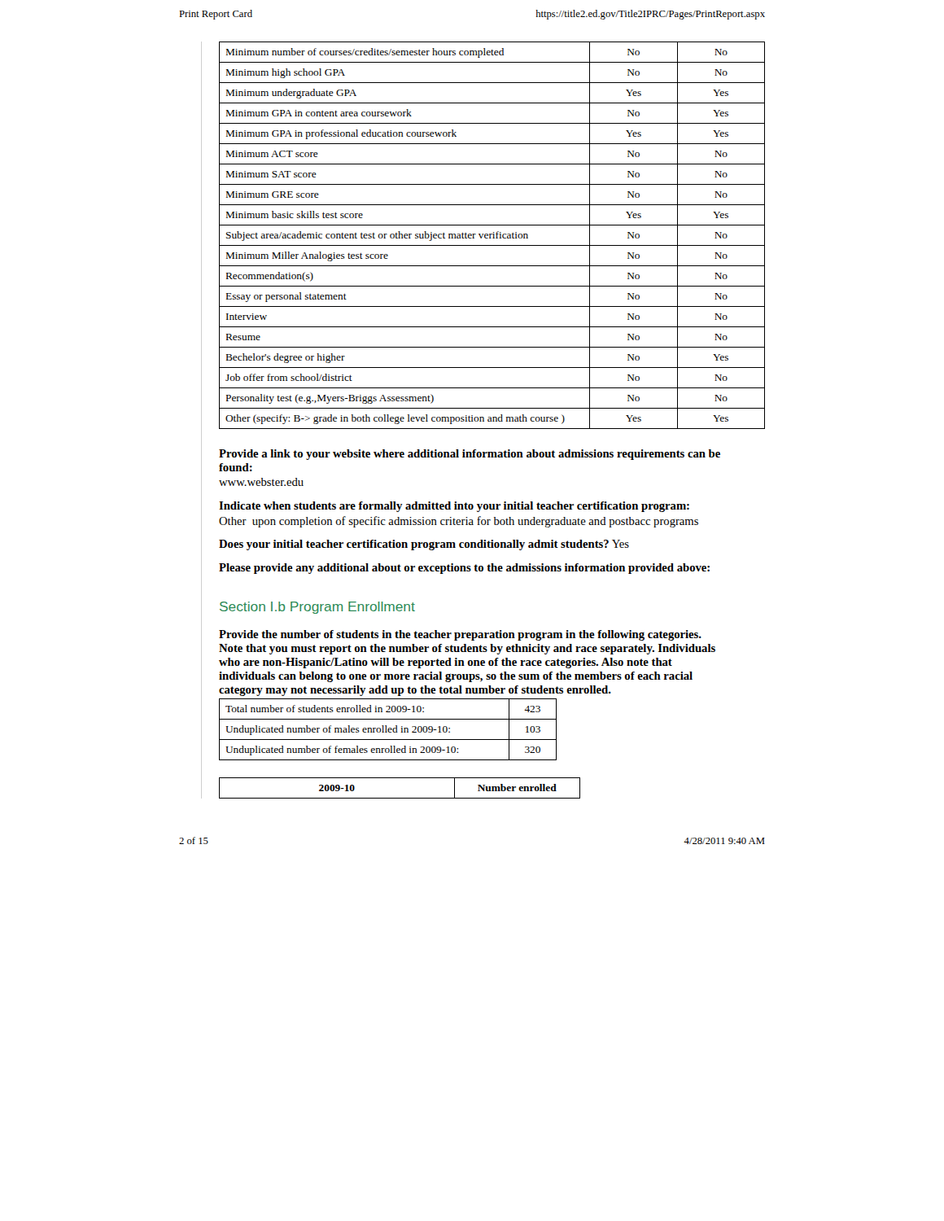Print Report Card
https://title2.ed.gov/Title2IPRC/Pages/PrintReport.aspx
| Minimum number of courses/credites/semester hours completed | No | No |
| Minimum high school GPA | No | No |
| Minimum undergraduate GPA | Yes | Yes |
| Minimum GPA in content area coursework | No | Yes |
| Minimum GPA in professional education coursework | Yes | Yes |
| Minimum ACT score | No | No |
| Minimum SAT score | No | No |
| Minimum GRE score | No | No |
| Minimum basic skills test score | Yes | Yes |
| Subject area/academic content test or other subject matter verification | No | No |
| Minimum Miller Analogies test score | No | No |
| Recommendation(s) | No | No |
| Essay or personal statement | No | No |
| Interview | No | No |
| Resume | No | No |
| Bechelor's degree or higher | No | Yes |
| Job offer from school/district | No | No |
| Personality test (e.g.,Myers-Briggs Assessment) | No | No |
| Other (specify: B-> grade in both college level composition and math course ) | Yes | Yes |
Provide a link to your website where additional information about admissions requirements can be
found:
www.webster.edu
Indicate when students are formally admitted into your initial teacher certification program:
Other upon completion of specific admission criteria for both undergraduate and postbacc programs
Does your initial teacher certification program conditionally admit students? Yes
Please provide any additional about or exceptions to the admissions information provided above:
Section I.b Program Enrollment
Provide the number of students in the teacher preparation program in the following categories.
Note that you must report on the number of students by ethnicity and race separately. Individuals
who are non-Hispanic/Latino will be reported in one of the race categories. Also note that
individuals can belong to one or more racial groups, so the sum of the members of each racial
category may not necessarily add up to the total number of students enrolled.
| Total number of students enrolled in 2009-10: | 423 |
| Unduplicated number of males enrolled in 2009-10: | 103 |
| Unduplicated number of females enrolled in 2009-10: | 320 |
| 2009-10 | Number enrolled |
2 of 15
4/28/2011 9:40 AM